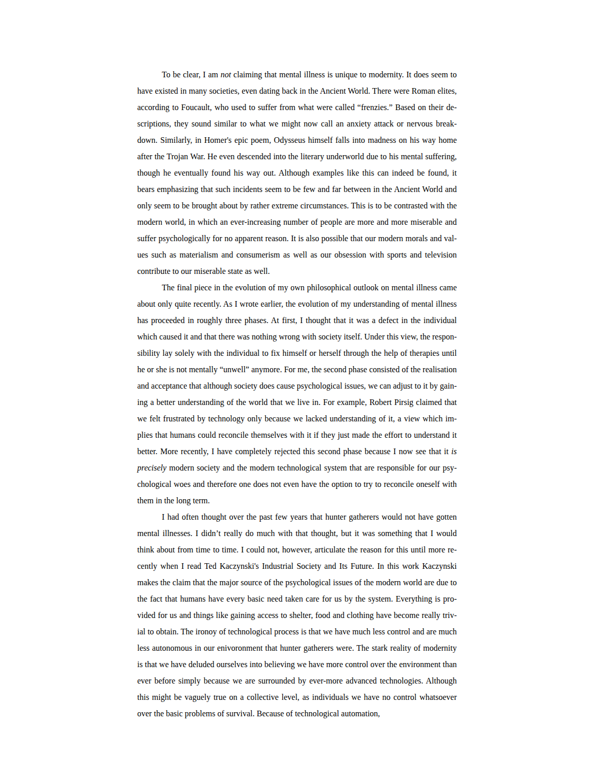To be clear, I am not claiming that mental illness is unique to modernity. It does seem to have existed in many societies, even dating back in the Ancient World. There were Roman elites, according to Foucault, who used to suffer from what were called “frenzies.” Based on their descriptions, they sound similar to what we might now call an anxiety attack or nervous breakdown. Similarly, in Homer's epic poem, Odysseus himself falls into madness on his way home after the Trojan War. He even descended into the literary underworld due to his mental suffering, though he eventually found his way out. Although examples like this can indeed be found, it bears emphasizing that such incidents seem to be few and far between in the Ancient World and only seem to be brought about by rather extreme circumstances. This is to be contrasted with the modern world, in which an ever-increasing number of people are more and more miserable and suffer psychologically for no apparent reason. It is also possible that our modern morals and values such as materialism and consumerism as well as our obsession with sports and television contribute to our miserable state as well.
The final piece in the evolution of my own philosophical outlook on mental illness came about only quite recently. As I wrote earlier, the evolution of my understanding of mental illness has proceeded in roughly three phases. At first, I thought that it was a defect in the individual which caused it and that there was nothing wrong with society itself. Under this view, the responsibility lay solely with the individual to fix himself or herself through the help of therapies until he or she is not mentally “unwell” anymore. For me, the second phase consisted of the realisation and acceptance that although society does cause psychological issues, we can adjust to it by gaining a better understanding of the world that we live in. For example, Robert Pirsig claimed that we felt frustrated by technology only because we lacked understanding of it, a view which implies that humans could reconcile themselves with it if they just made the effort to understand it better. More recently, I have completely rejected this second phase because I now see that it is precisely modern society and the modern technological system that are responsible for our psychological woes and therefore one does not even have the option to try to reconcile oneself with them in the long term.
I had often thought over the past few years that hunter gatherers would not have gotten mental illnesses. I didn’t really do much with that thought, but it was something that I would think about from time to time. I could not, however, articulate the reason for this until more recently when I read Ted Kaczynski's Industrial Society and Its Future. In this work Kaczynski makes the claim that the major source of the psychological issues of the modern world are due to the fact that humans have every basic need taken care for us by the system. Everything is provided for us and things like gaining access to shelter, food and clothing have become really trivial to obtain. The ironoy of technological process is that we have much less control and are much less autonomous in our enivoronment that hunter gatherers were. The stark reality of modernity is that we have deluded ourselves into believing we have more control over the environment than ever before simply because we are surrounded by ever-more advanced technologies. Although this might be vaguely true on a collective level, as individuals we have no control whatsoever over the basic problems of survival. Because of technological automation,